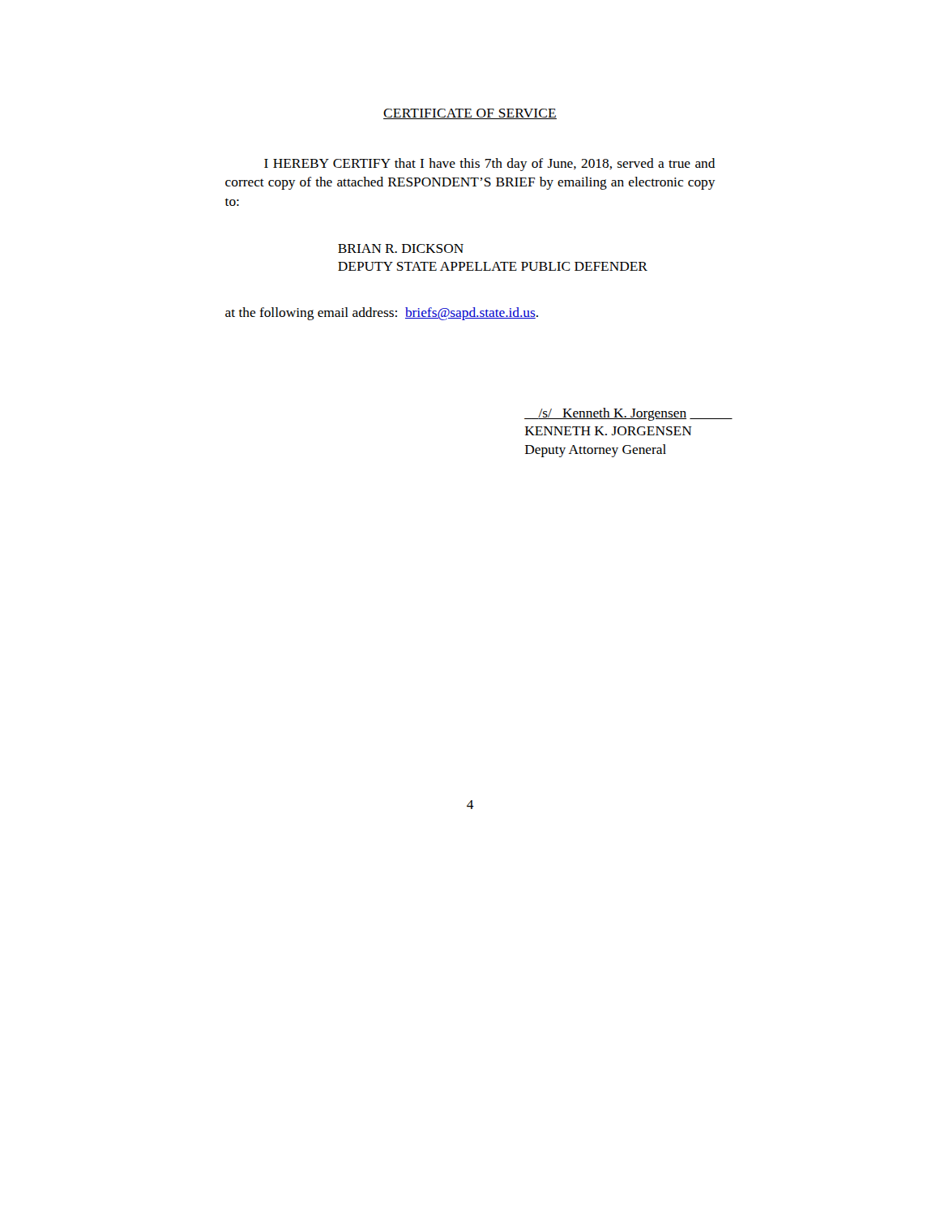CERTIFICATE OF SERVICE
I HEREBY CERTIFY that I have this 7th day of June, 2018, served a true and correct copy of the attached RESPONDENT’S BRIEF by emailing an electronic copy to:
BRIAN R. DICKSON
DEPUTY STATE APPELLATE PUBLIC DEFENDER
at the following email address: briefs@sapd.state.id.us.
__/s/_ Kenneth K. Jorgensen
KENNETH K. JORGENSEN
Deputy Attorney General
4